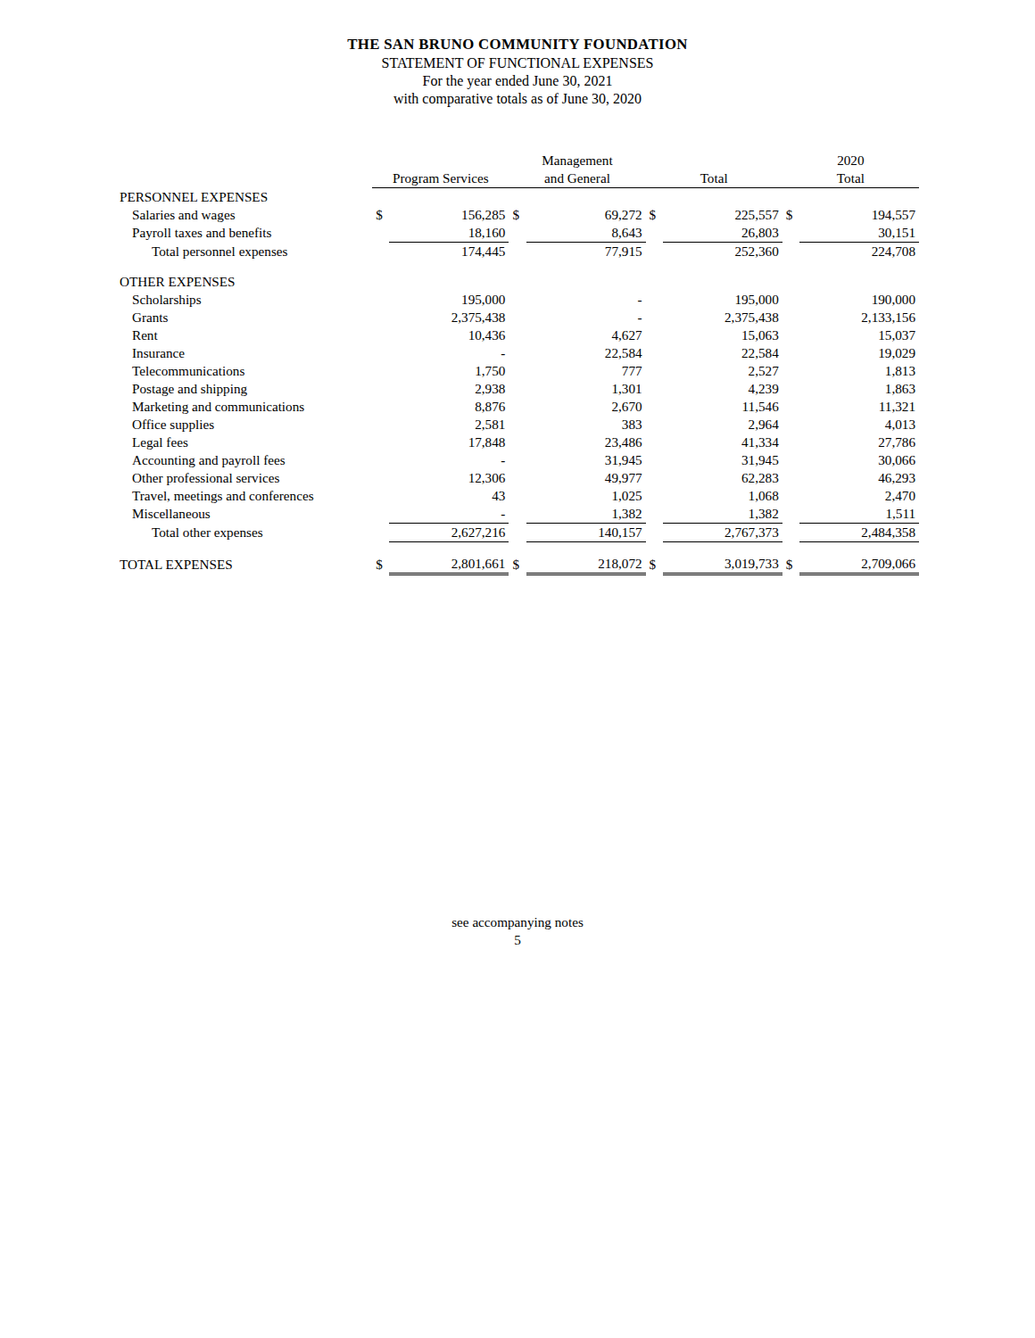THE SAN BRUNO COMMUNITY FOUNDATION
STATEMENT OF FUNCTIONAL EXPENSES
For the year ended June 30, 2021
with comparative totals as of June 30, 2020
| | | Management | | 2020 |
| --- | --- | --- | --- | --- |
| | Program Services | and General | Total | Total |
| PERSONNEL EXPENSES | |
| Salaries and wages | $ | 156,285 | $ | 69,272 | $ | 225,557 | $ | 194,557 |
| Payroll taxes and benefits | | 18,160 | | 8,643 | | 26,803 | | 30,151 |
| Total personnel expenses | | 174,445 | | 77,915 | | 252,360 | | 224,708 |
| OTHER EXPENSES | |
| Scholarships | | 195,000 | | - | | 195,000 | | 190,000 |
| Grants | | 2,375,438 | | - | | 2,375,438 | | 2,133,156 |
| Rent | | 10,436 | | 4,627 | | 15,063 | | 15,037 |
| Insurance | | - | | 22,584 | | 22,584 | | 19,029 |
| Telecommunications | | 1,750 | | 777 | | 2,527 | | 1,813 |
| Postage and shipping | | 2,938 | | 1,301 | | 4,239 | | 1,863 |
| Marketing and communications | | 8,876 | | 2,670 | | 11,546 | | 11,321 |
| Office supplies | | 2,581 | | 383 | | 2,964 | | 4,013 |
| Legal fees | | 17,848 | | 23,486 | | 41,334 | | 27,786 |
| Accounting and payroll fees | | - | | 31,945 | | 31,945 | | 30,066 |
| Other professional services | | 12,306 | | 49,977 | | 62,283 | | 46,293 |
| Travel, meetings and conferences | | 43 | | 1,025 | | 1,068 | | 2,470 |
| Miscellaneous | | - | | 1,382 | | 1,382 | | 1,511 |
| Total other expenses | | 2,627,216 | | 140,157 | | 2,767,373 | | 2,484,358 |
| TOTAL EXPENSES | $ | 2,801,661 | $ | 218,072 | $ | 3,019,733 | $ | 2,709,066 |
see accompanying notes
5